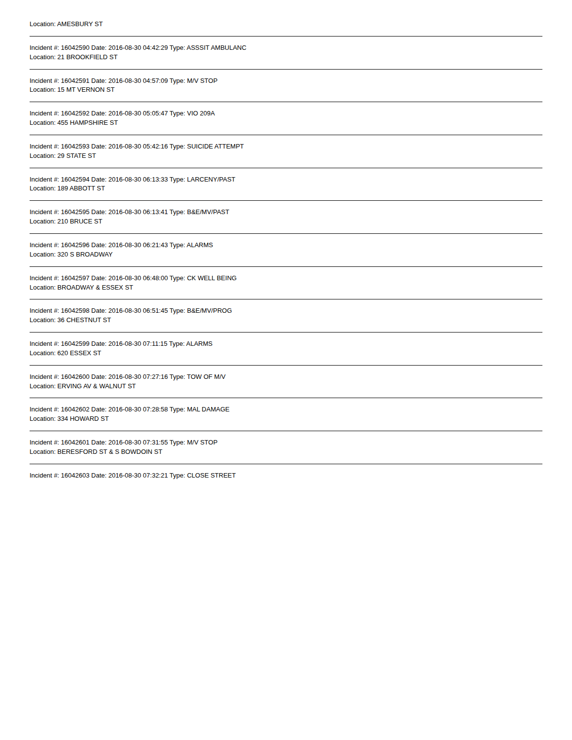Location: AMESBURY ST
Incident #: 16042590 Date: 2016-08-30 04:42:29 Type: ASSSIT AMBULANC
Location: 21 BROOKFIELD ST
Incident #: 16042591 Date: 2016-08-30 04:57:09 Type: M/V STOP
Location: 15 MT VERNON ST
Incident #: 16042592 Date: 2016-08-30 05:05:47 Type: VIO 209A
Location: 455 HAMPSHIRE ST
Incident #: 16042593 Date: 2016-08-30 05:42:16 Type: SUICIDE ATTEMPT
Location: 29 STATE ST
Incident #: 16042594 Date: 2016-08-30 06:13:33 Type: LARCENY/PAST
Location: 189 ABBOTT ST
Incident #: 16042595 Date: 2016-08-30 06:13:41 Type: B&E/MV/PAST
Location: 210 BRUCE ST
Incident #: 16042596 Date: 2016-08-30 06:21:43 Type: ALARMS
Location: 320 S BROADWAY
Incident #: 16042597 Date: 2016-08-30 06:48:00 Type: CK WELL BEING
Location: BROADWAY & ESSEX ST
Incident #: 16042598 Date: 2016-08-30 06:51:45 Type: B&E/MV/PROG
Location: 36 CHESTNUT ST
Incident #: 16042599 Date: 2016-08-30 07:11:15 Type: ALARMS
Location: 620 ESSEX ST
Incident #: 16042600 Date: 2016-08-30 07:27:16 Type: TOW OF M/V
Location: ERVING AV & WALNUT ST
Incident #: 16042602 Date: 2016-08-30 07:28:58 Type: MAL DAMAGE
Location: 334 HOWARD ST
Incident #: 16042601 Date: 2016-08-30 07:31:55 Type: M/V STOP
Location: BERESFORD ST & S BOWDOIN ST
Incident #: 16042603 Date: 2016-08-30 07:32:21 Type: CLOSE STREET